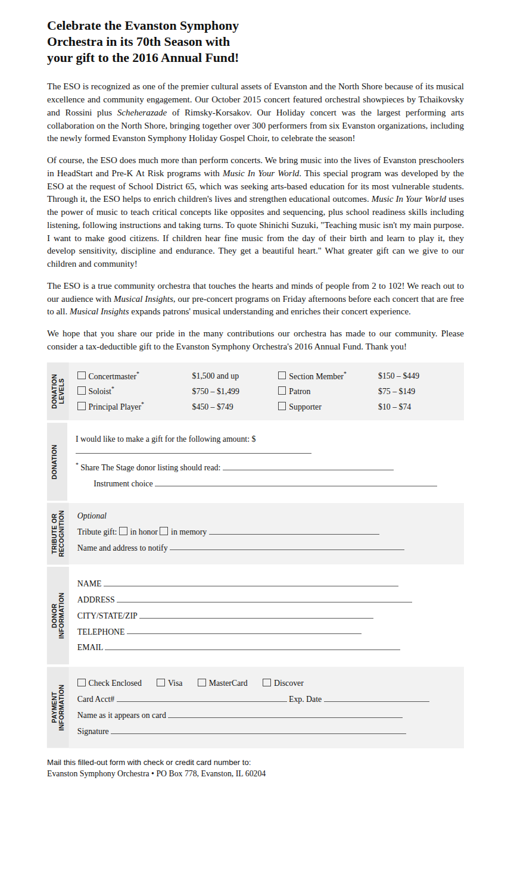Celebrate the Evanston Symphony
Orchestra in its 70th Season with
your gift to the 2016 Annual Fund!
The ESO is recognized as one of the premier cultural assets of Evanston and the North Shore because of its musical excellence and community engagement. Our October 2015 concert featured orchestral showpieces by Tchaikovsky and Rossini plus Scheherazade of Rimsky-Korsakov. Our Holiday concert was the largest performing arts collaboration on the North Shore, bringing together over 300 performers from six Evanston organizations, including the newly formed Evanston Symphony Holiday Gospel Choir, to celebrate the season!
Of course, the ESO does much more than perform concerts. We bring music into the lives of Evanston preschoolers in HeadStart and Pre-K At Risk programs with Music In Your World. This special program was developed by the ESO at the request of School District 65, which was seeking arts-based education for its most vulnerable students. Through it, the ESO helps to enrich children's lives and strengthen educational outcomes. Music In Your World uses the power of music to teach critical concepts like opposites and sequencing, plus school readiness skills including listening, following instructions and taking turns. To quote Shinichi Suzuki, "Teaching music isn't my main purpose. I want to make good citizens. If children hear fine music from the day of their birth and learn to play it, they develop sensitivity, discipline and endurance. They get a beautiful heart." What greater gift can we give to our children and community!
The ESO is a true community orchestra that touches the hearts and minds of people from 2 to 102! We reach out to our audience with Musical Insights, our pre-concert programs on Friday afternoons before each concert that are free to all. Musical Insights expands patrons' musical understanding and enriches their concert experience.
We hope that you share our pride in the many contributions our orchestra has made to our community. Please consider a tax-deductible gift to the Evanston Symphony Orchestra's 2016 Annual Fund. Thank you!
Donation
Levels
Concertmaster* $1,500 and up Section Member* $150 – $449 Soloist* $750 – $1,499 Patron $75 – $149 Principal Player* $450 – $749 Supporter $10 – $74
Donation
I would like to make a gift for the following amount: $ * Share The Stage donor listing should read: Instrument choice
Tribute or
Recognition
Optional
Tribute gift: in honor in memory Name and address to notify
Donor
Information
NAME ADDRESS CITY/STATE/ZIP TELEPHONE EMAIL
Payment
Information
Check Enclosed Visa MasterCard Discover
Card Acct# Exp. Date Name as it appears on card Signature
Mail this filled-out form with check or credit card number to:
Evanston Symphony Orchestra • PO Box 778, Evanston, IL 60204